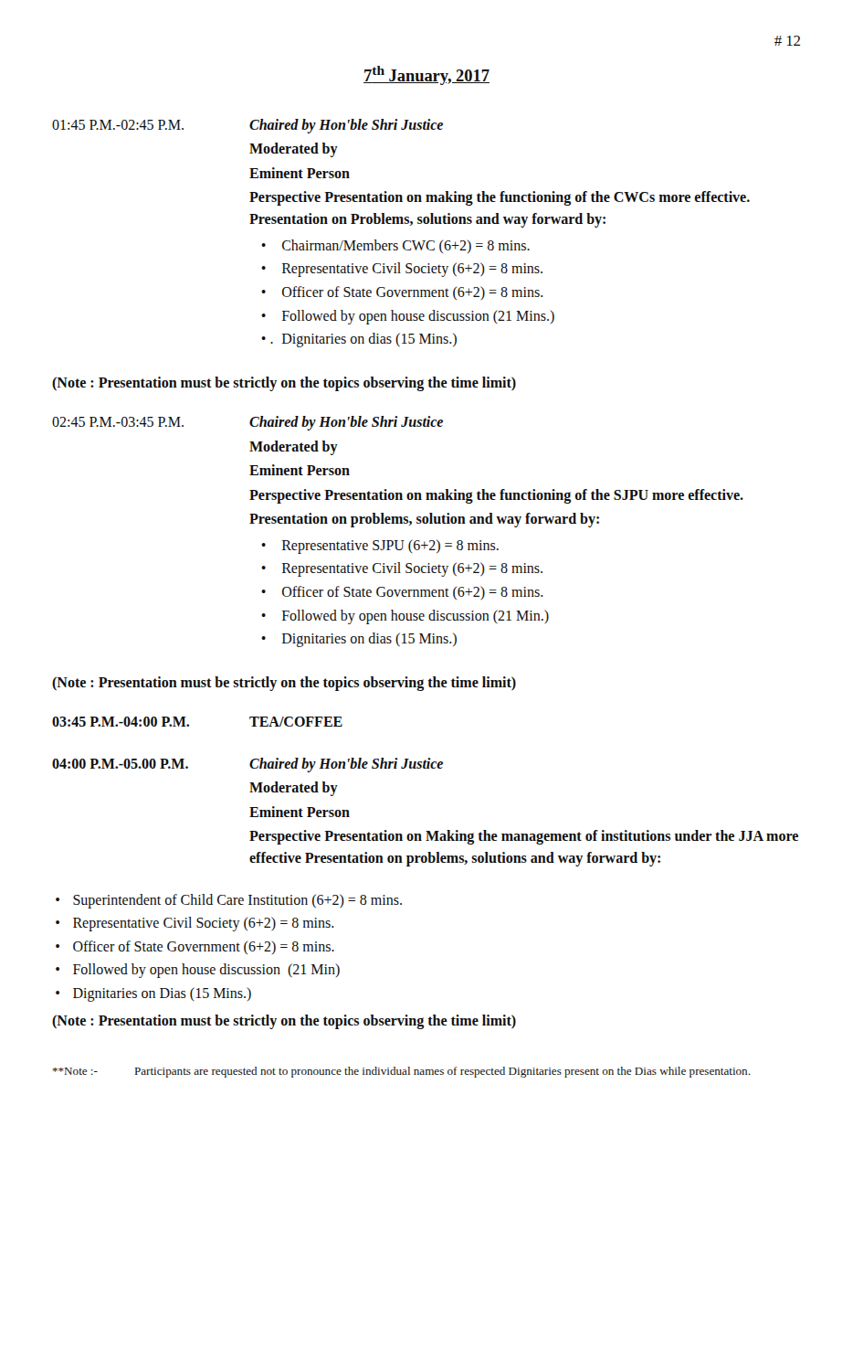# 12
7th January, 2017
01:45 P.M.-02:45 P.M.
Chaired by Hon'ble Shri Justice
Moderated by
Eminent Person
Perspective Presentation on making the functioning of the CWCs more effective. Presentation on Problems, solutions and way forward by:
Chairman/Members CWC (6+2) = 8 mins.
Representative Civil Society (6+2) = 8 mins.
Officer of State Government (6+2) = 8 mins.
Followed by open house discussion (21 Mins.)
Dignitaries on dias (15 Mins.)
(Note : Presentation must be strictly on the topics observing the time limit)
02:45 P.M.-03:45 P.M.
Chaired by Hon'ble Shri Justice
Moderated by
Eminent Person
Perspective Presentation on making the functioning of the SJPU more effective.
Presentation on problems, solution and way forward by:
Representative SJPU (6+2) = 8 mins.
Representative Civil Society (6+2) = 8 mins.
Officer of State Government (6+2) = 8 mins.
Followed by open house discussion (21 Min.)
Dignitaries on dias (15 Mins.)
(Note : Presentation must be strictly on the topics observing the time limit)
03:45 P.M.-04:00 P.M.
TEA/COFFEE
04:00 P.M.-05.00 P.M.
Chaired by Hon'ble Shri Justice
Moderated by
Eminent Person
Perspective Presentation on Making the management of institutions under the JJA more effective Presentation on problems, solutions and way forward by:
Superintendent of Child Care Institution (6+2) = 8 mins.
Representative Civil Society (6+2) = 8 mins.
Officer of State Government (6+2) = 8 mins.
Followed by open house discussion (21 Min)
Dignitaries on Dias (15 Mins.)
(Note : Presentation must be strictly on the topics observing the time limit)
**Note :-
Participants are requested not to pronounce the individual names of respected Dignitaries present on the Dias while presentation.